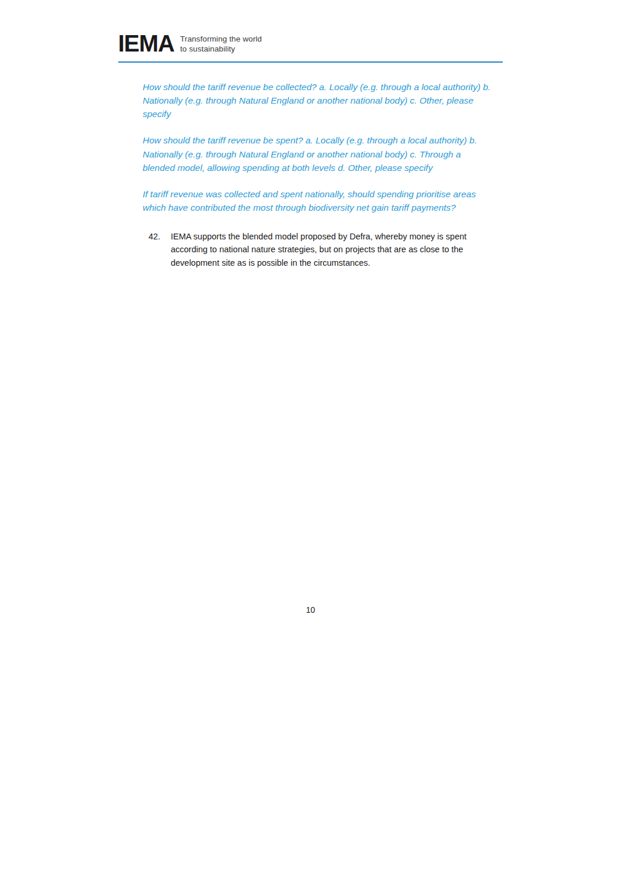IEMA
Transforming the world
to sustainability
How should the tariff revenue be collected? a. Locally (e.g. through a local authority) b. Nationally (e.g. through Natural England or another national body) c. Other, please specify
How should the tariff revenue be spent? a. Locally (e.g. through a local authority) b. Nationally (e.g. through Natural England or another national body) c. Through a blended model, allowing spending at both levels d. Other, please specify
If tariff revenue was collected and spent nationally, should spending prioritise areas which have contributed the most through biodiversity net gain tariff payments?
IEMA supports the blended model proposed by Defra, whereby money is spent according to national nature strategies, but on projects that are as close to the development site as is possible in the circumstances.
10